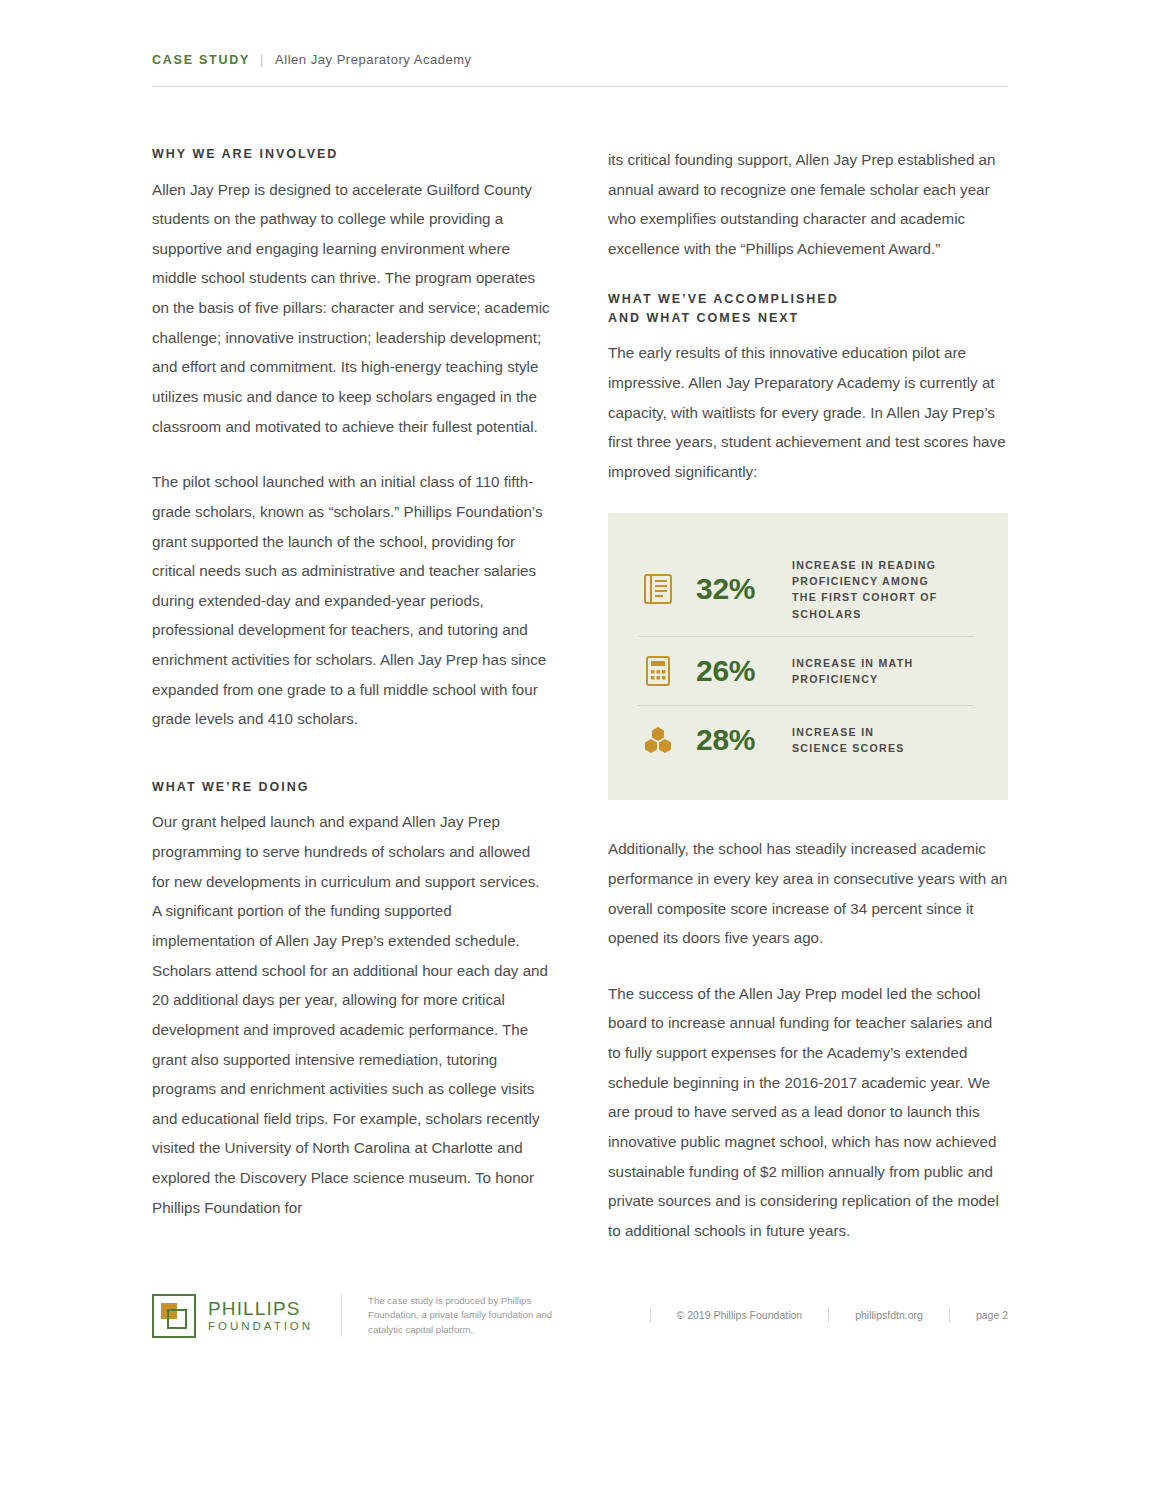Case Study|Allen Jay Preparatory Academy
Why We Are Involved
Allen Jay Prep is designed to accelerate Guilford County students on the pathway to college while providing a supportive and engaging learning environment where middle school students can thrive. The program operates on the basis of five pillars: character and service; academic challenge; innovative instruction; leadership development; and effort and commitment. Its high-energy teaching style utilizes music and dance to keep scholars engaged in the classroom and motivated to achieve their fullest potential.
The pilot school launched with an initial class of 110 fifth-grade scholars, known as “scholars.” Phillips Foundation’s grant supported the launch of the school, providing for critical needs such as administrative and teacher salaries during extended-day and expanded-year periods, professional development for teachers, and tutoring and enrichment activities for scholars. Allen Jay Prep has since expanded from one grade to a full middle school with four grade levels and 410 scholars.
What We’re Doing
Our grant helped launch and expand Allen Jay Prep programming to serve hundreds of scholars and allowed for new developments in curriculum and support services. A significant portion of the funding supported implementation of Allen Jay Prep’s extended schedule. Scholars attend school for an additional hour each day and 20 additional days per year, allowing for more critical development and improved academic performance. The grant also supported intensive remediation, tutoring programs and enrichment activities such as college visits and educational field trips. For example, scholars recently visited the University of North Carolina at Charlotte and explored the Discovery Place science museum. To honor Phillips Foundation for
its critical founding support, Allen Jay Prep established an annual award to recognize one female scholar each year who exemplifies outstanding character and academic excellence with the “Phillips Achievement Award.”
What We’ve Accomplished
and What Comes Next
The early results of this innovative education pilot are impressive. Allen Jay Preparatory Academy is currently at capacity, with waitlists for every grade. In Allen Jay Prep’s first three years, student achievement and test scores have improved significantly:
32%
Increase in reading proficiency among
the first cohort of scholars
26%
Increase in math
proficiency
28%
Increase in
science scores
Additionally, the school has steadily increased academic performance in every key area in consecutive years with an overall composite score increase of 34 percent since it opened its doors five years ago.
The success of the Allen Jay Prep model led the school board to increase annual funding for teacher salaries and to fully support expenses for the Academy’s extended schedule beginning in the 2016-2017 academic year. We are proud to have served as a lead donor to launch this innovative public magnet school, which has now achieved sustainable funding of $2 million annually from public and private sources and is considering replication of the model to additional schools in future years.
PHILLIPS
FOUNDATION
The case study is produced by Phillips Foundation, a private family foundation and catalytic capital platform,
© 2019 Phillips Foundation
phillipsfdtn.org
page 2